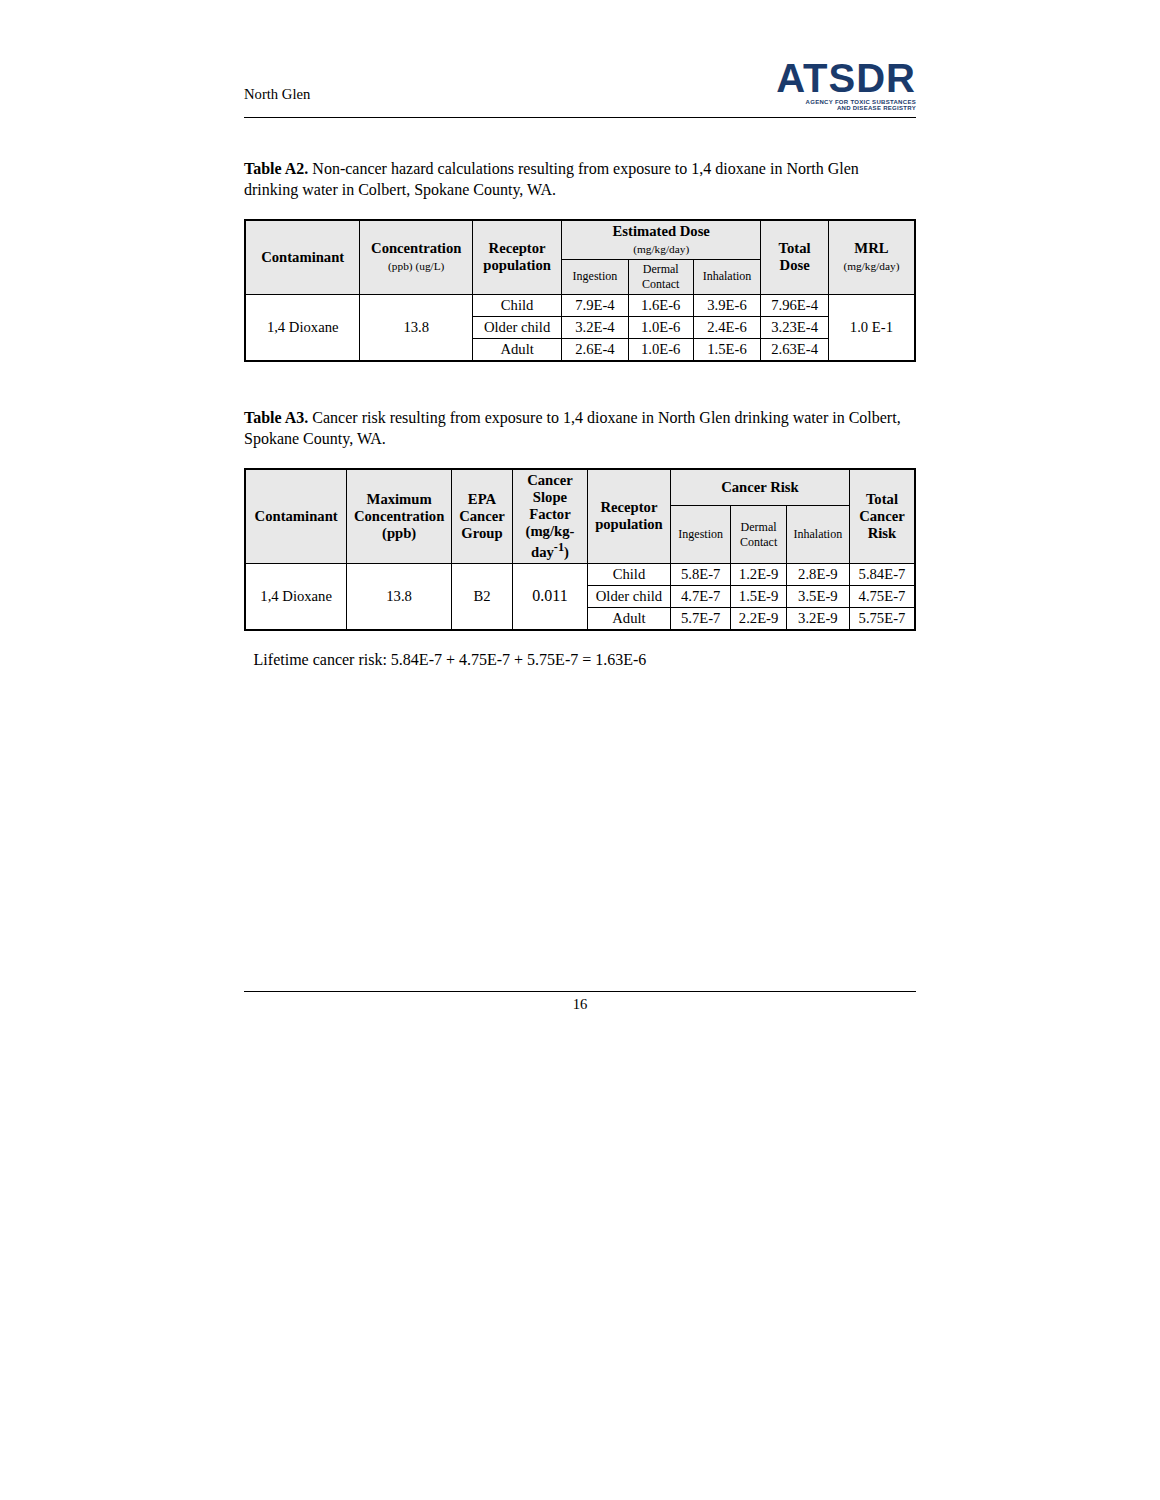North Glen
ATSDR
AGENCY FOR TOXIC SUBSTANCES
AND DISEASE REGISTRY
Table A2. Non-cancer hazard calculations resulting from exposure to 1,4 dioxane in North Glen drinking water in Colbert, Spokane County, WA.
| Contaminant | Concentration (ppb) (ug/L) | Receptor population | Estimated Dose (mg/kg/day) | Total Dose | MRL (mg/kg/day) |
| --- | --- | --- | --- | --- | --- |
| Ingestion | Dermal Contact | Inhalation |
| 1,4 Dioxane | 13.8 | Child | 7.9E-4 | 1.6E-6 | 3.9E-6 | 7.96E-4 | 1.0 E-1 |
| Older child | 3.2E-4 | 1.0E-6 | 2.4E-6 | 3.23E-4 |
| Adult | 2.6E-4 | 1.0E-6 | 1.5E-6 | 2.63E-4 |
Table A3. Cancer risk resulting from exposure to 1,4 dioxane in North Glen drinking water in Colbert, Spokane County, WA.
| Contaminant | Maximum Concentration (ppb) | EPA Cancer Group | Cancer Slope Factor (mg/kg-day -1 ) | Receptor population | Cancer Risk | Total Cancer Risk |
| --- | --- | --- | --- | --- | --- | --- |
| Ingestion | Dermal Contact | Inhalation |
| 1,4 Dioxane | 13.8 | B2 | 0.011 | Child | 5.8E-7 | 1.2E-9 | 2.8E-9 | 5.84E-7 |
| Older child | 4.7E-7 | 1.5E-9 | 3.5E-9 | 4.75E-7 |
| Adult | 5.7E-7 | 2.2E-9 | 3.2E-9 | 5.75E-7 |
Lifetime cancer risk: 5.84E-7 + 4.75E-7 + 5.75E-7 = 1.63E-6
16